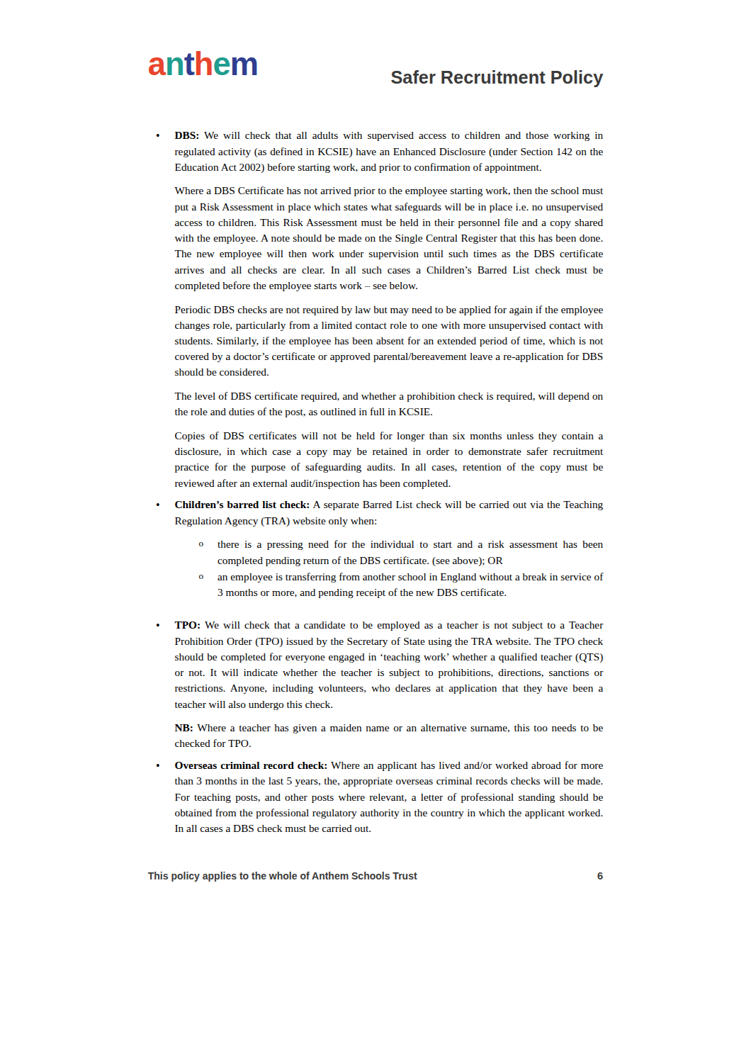anthem
Safer Recruitment Policy
DBS: We will check that all adults with supervised access to children and those working in regulated activity (as defined in KCSIE) have an Enhanced Disclosure (under Section 142 on the Education Act 2002) before starting work, and prior to confirmation of appointment.
Where a DBS Certificate has not arrived prior to the employee starting work, then the school must put a Risk Assessment in place which states what safeguards will be in place i.e. no unsupervised access to children. This Risk Assessment must be held in their personnel file and a copy shared with the employee. A note should be made on the Single Central Register that this has been done. The new employee will then work under supervision until such times as the DBS certificate arrives and all checks are clear. In all such cases a Children’s Barred List check must be completed before the employee starts work – see below.
Periodic DBS checks are not required by law but may need to be applied for again if the employee changes role, particularly from a limited contact role to one with more unsupervised contact with students. Similarly, if the employee has been absent for an extended period of time, which is not covered by a doctor’s certificate or approved parental/bereavement leave a re-application for DBS should be considered.
The level of DBS certificate required, and whether a prohibition check is required, will depend on the role and duties of the post, as outlined in full in KCSIE.
Copies of DBS certificates will not be held for longer than six months unless they contain a disclosure, in which case a copy may be retained in order to demonstrate safer recruitment practice for the purpose of safeguarding audits. In all cases, retention of the copy must be reviewed after an external audit/inspection has been completed.
Children’s barred list check: A separate Barred List check will be carried out via the Teaching Regulation Agency (TRA) website only when:
there is a pressing need for the individual to start and a risk assessment has been completed pending return of the DBS certificate. (see above); OR
an employee is transferring from another school in England without a break in service of 3 months or more, and pending receipt of the new DBS certificate.
TPO: We will check that a candidate to be employed as a teacher is not subject to a Teacher Prohibition Order (TPO) issued by the Secretary of State using the TRA website. The TPO check should be completed for everyone engaged in ‘teaching work’ whether a qualified teacher (QTS) or not. It will indicate whether the teacher is subject to prohibitions, directions, sanctions or restrictions. Anyone, including volunteers, who declares at application that they have been a teacher will also undergo this check.
NB: Where a teacher has given a maiden name or an alternative surname, this too needs to be checked for TPO.
Overseas criminal record check: Where an applicant has lived and/or worked abroad for more than 3 months in the last 5 years, the, appropriate overseas criminal records checks will be made. For teaching posts, and other posts where relevant, a letter of professional standing should be obtained from the professional regulatory authority in the country in which the applicant worked. In all cases a DBS check must be carried out.
This policy applies to the whole of Anthem Schools Trust
6